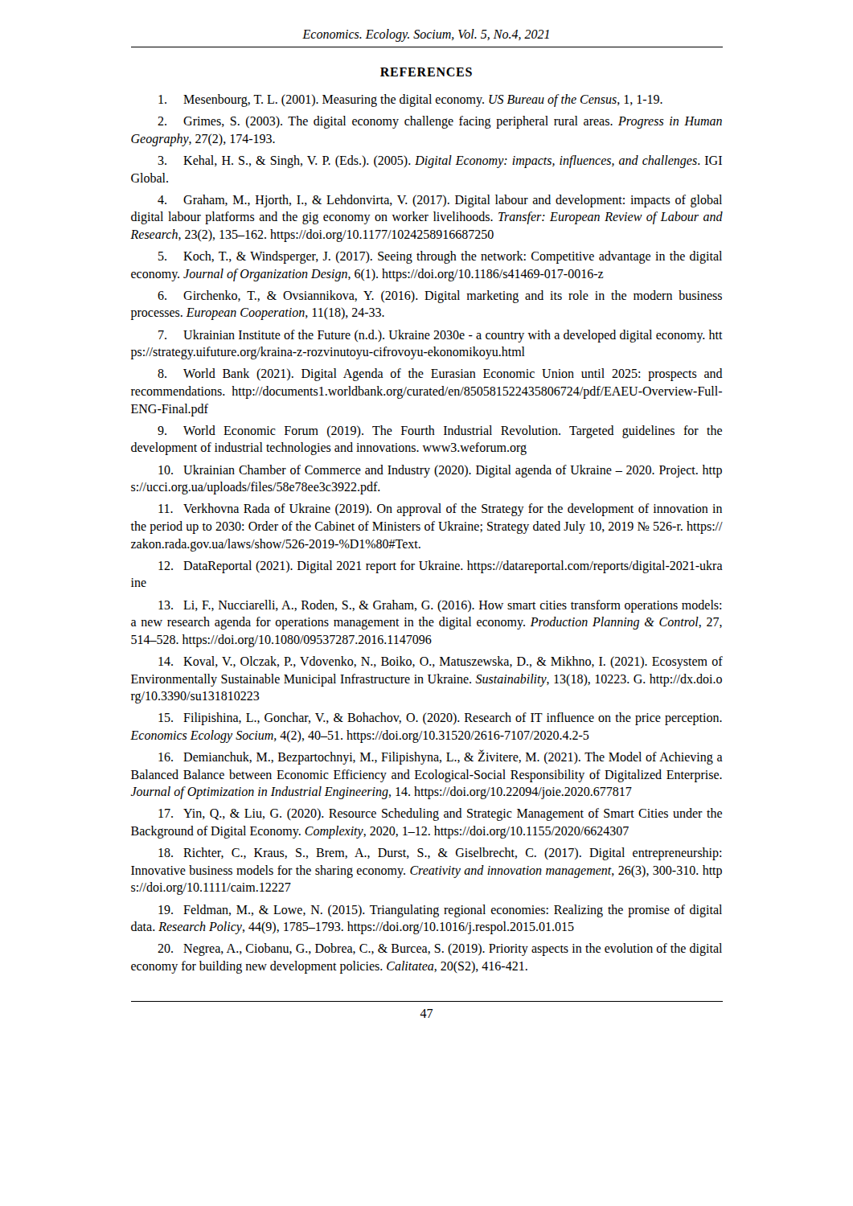Economics. Ecology. Socium, Vol. 5, No.4, 2021
REFERENCES
Mesenbourg, T. L. (2001). Measuring the digital economy. US Bureau of the Census, 1, 1-19.
Grimes, S. (2003). The digital economy challenge facing peripheral rural areas. Progress in Human Geography, 27(2), 174-193.
Kehal, H. S., & Singh, V. P. (Eds.). (2005). Digital Economy: impacts, influences, and challenges. IGI Global.
Graham, M., Hjorth, I., & Lehdonvirta, V. (2017). Digital labour and development: impacts of global digital labour platforms and the gig economy on worker livelihoods. Transfer: European Review of Labour and Research, 23(2), 135–162. https://doi.org/10.1177/1024258916687250
Koch, T., & Windsperger, J. (2017). Seeing through the network: Competitive advantage in the digital economy. Journal of Organization Design, 6(1). https://doi.org/10.1186/s41469-017-0016-z
Girchenko, T., & Ovsiannikova, Y. (2016). Digital marketing and its role in the modern business processes. European Cooperation, 11(18), 24-33.
Ukrainian Institute of the Future (n.d.). Ukraine 2030e - a country with a developed digital economy. https://strategy.uifuture.org/kraina-z-rozvinutoyu-cifrovoyu-ekonomikoyu.html
World Bank (2021). Digital Agenda of the Eurasian Economic Union until 2025: prospects and recommendations. http://documents1.worldbank.org/curated/en/850581522435806724/pdf/EAEU-Overview-Full-ENG-Final.pdf
World Economic Forum (2019). The Fourth Industrial Revolution. Targeted guidelines for the development of industrial technologies and innovations. www3.weforum.org
Ukrainian Chamber of Commerce and Industry (2020). Digital agenda of Ukraine – 2020. Project. https://ucci.org.ua/uploads/files/58e78ee3c3922.pdf.
Verkhovna Rada of Ukraine (2019). On approval of the Strategy for the development of innovation in the period up to 2030: Order of the Cabinet of Ministers of Ukraine; Strategy dated July 10, 2019 № 526-r. https://zakon.rada.gov.ua/laws/show/526-2019-%D1%80#Text.
DataReportal (2021). Digital 2021 report for Ukraine. https://datareportal.com/reports/digital-2021-ukraine
Li, F., Nucciarelli, A., Roden, S., & Graham, G. (2016). How smart cities transform operations models: a new research agenda for operations management in the digital economy. Production Planning & Control, 27, 514–528. https://doi.org/10.1080/09537287.2016.1147096
Koval, V., Olczak, P., Vdovenko, N., Boiko, O., Matuszewska, D., & Mikhno, I. (2021). Ecosystem of Environmentally Sustainable Municipal Infrastructure in Ukraine. Sustainability, 13(18), 10223. G. http://dx.doi.org/10.3390/su131810223
Filipishina, L., Gonchar, V., & Bohachov, O. (2020). Research of IT influence on the price perception. Economics Ecology Socium, 4(2), 40–51. https://doi.org/10.31520/2616-7107/2020.4.2-5
Demianchuk, M., Bezpartochnyi, M., Filipishyna, L., & Živitere, M. (2021). The Model of Achieving a Balanced Balance between Economic Efficiency and Ecological-Social Responsibility of Digitalized Enterprise. Journal of Optimization in Industrial Engineering, 14. https://doi.org/10.22094/joie.2020.677817
Yin, Q., & Liu, G. (2020). Resource Scheduling and Strategic Management of Smart Cities under the Background of Digital Economy. Complexity, 2020, 1–12. https://doi.org/10.1155/2020/6624307
Richter, C., Kraus, S., Brem, A., Durst, S., & Giselbrecht, C. (2017). Digital entrepreneurship: Innovative business models for the sharing economy. Creativity and innovation management, 26(3), 300-310. https://doi.org/10.1111/caim.12227
Feldman, M., & Lowe, N. (2015). Triangulating regional economies: Realizing the promise of digital data. Research Policy, 44(9), 1785–1793. https://doi.org/10.1016/j.respol.2015.01.015
Negrea, A., Ciobanu, G., Dobrea, C., & Burcea, S. (2019). Priority aspects in the evolution of the digital economy for building new development policies. Calitatea, 20(S2), 416-421.
47